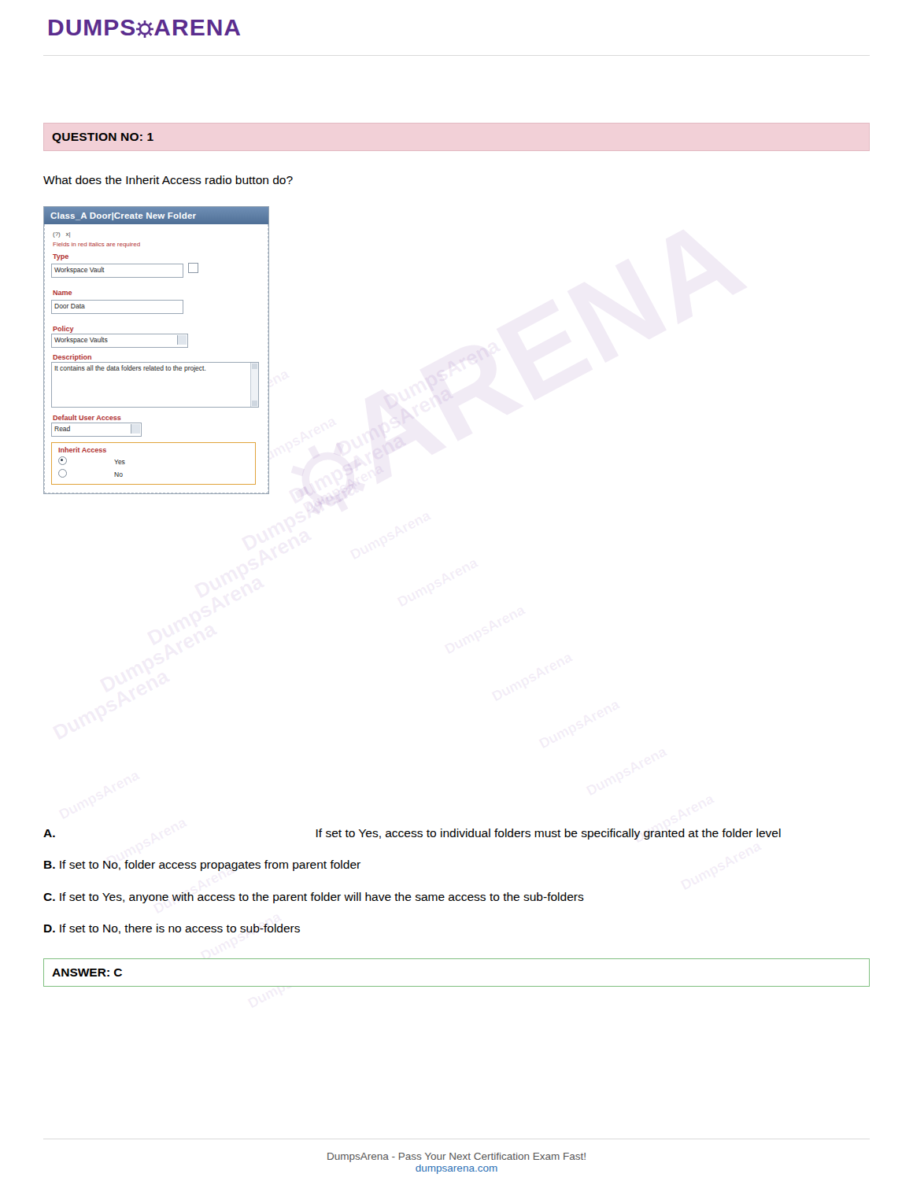ARENA
DumpsArena
DumpsArena
DumpsArena
DumpsArena
DumpsArena
DumpsArena
DumpsArena
DumpsArena
DumpsArena
DumpsArena
DumpsArena
DumpsArena
DumpsArena
DumpsArena
DumpsArena
DumpsArena
DumpsArena
DumpsArena
DumpsArena
DumpsArena
DumpsArena
DumpsArena
DumpsArena
DumpsArena
DumpsArena
DUMPS ARENA
QUESTION NO: 1
What does the Inherit Access radio button do?
Class_A Door|Create New Folder
(?) x|
Fields in red italics are required
Type
Workspace Vault
Name
Door Data
Policy
Workspace Vaults
Description
It contains all the data folders related to the project.
Default User Access
Read
Inherit Access
Yes
No
A. If set to Yes, access to individual folders must be specifically granted at the folder level
B. If set to No, folder access propagates from parent folder
C. If set to Yes, anyone with access to the parent folder will have the same access to the sub-folders
D. If set to No, there is no access to sub-folders
ANSWER: C
DumpsArena - Pass Your Next Certification Exam Fast!
dumpsarena.com